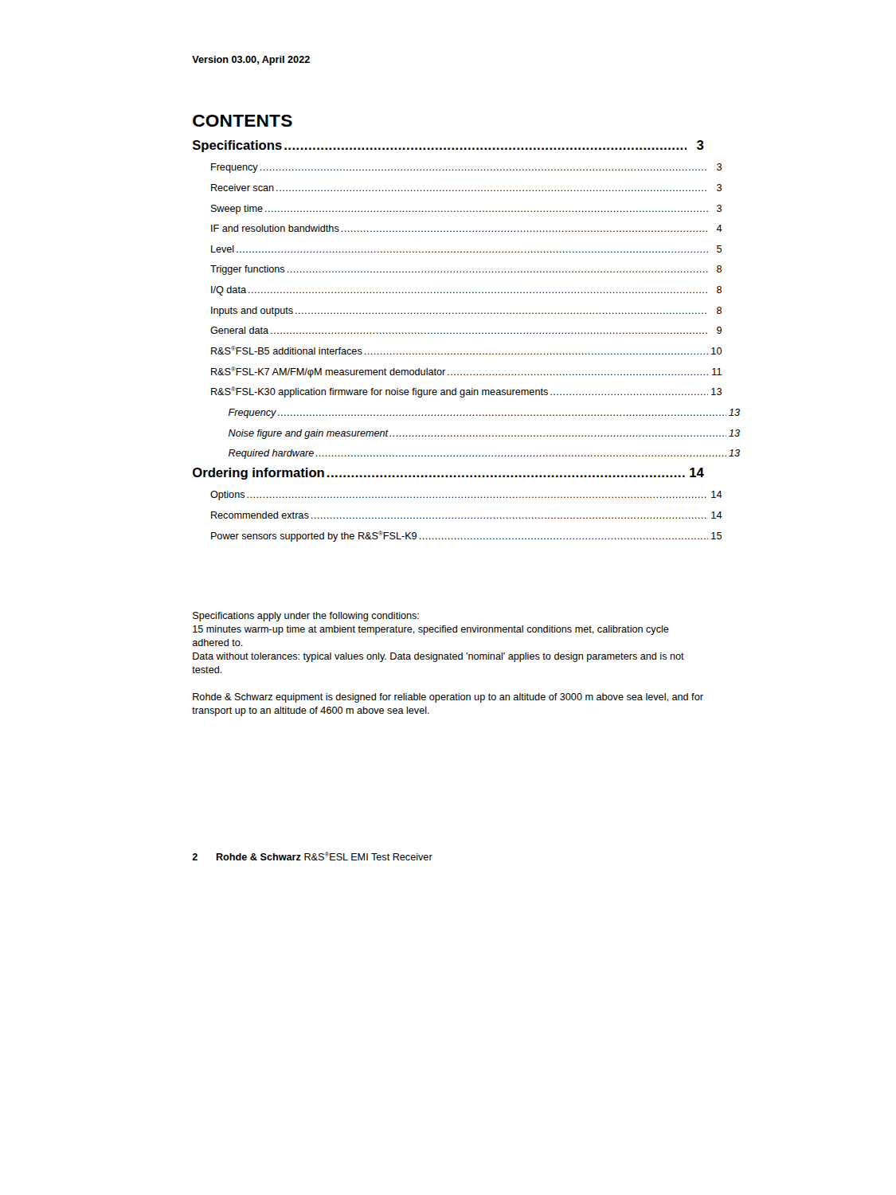Version 03.00, April 2022
CONTENTS
Specifications .................................................................................................................................................. 3
Frequency ................................................................................................................................................................................. 3
Receiver scan .......................................................................................................................................................................... 3
Sweep time .............................................................................................................................................................................. 3
IF and resolution bandwidths ....................................................................................................................................................... 4
Level ......................................................................................................................................................................................... 5
Trigger functions ..................................................................................................................................................................... 8
I/Q data .................................................................................................................................................................................... 8
Inputs and outputs ................................................................................................................................................................... 8
General data ............................................................................................................................................................................ 9
R&S®FSL-B5 additional interfaces ................................................................................................................................. 10
R&S®FSL-K7 AM/FM/φM measurement demodulator ............................................................................................. 11
R&S®FSL-K30 application firmware for noise figure and gain measurements ............................................................... 13
Frequency ......................................................................................................................................................................... 13
Noise figure and gain measurement ......................................................................................................................... 13
Required hardware .......................................................................................................................................................... 13
Ordering information ................................................................................................................................. 14
Options .................................................................................................................................................................................... 14
Recommended extras ............................................................................................................................................................... 14
Power sensors supported by the R&S®FSL-K9 ......................................................................................................... 15
Specifications apply under the following conditions:
15 minutes warm-up time at ambient temperature, specified environmental conditions met, calibration cycle adhered to.
Data without tolerances: typical values only. Data designated 'nominal' applies to design parameters and is not tested.
Rohde & Schwarz equipment is designed for reliable operation up to an altitude of 3000 m above sea level, and for transport up to an altitude of 4600 m above sea level.
2 Rohde & Schwarz R&S®ESL EMI Test Receiver